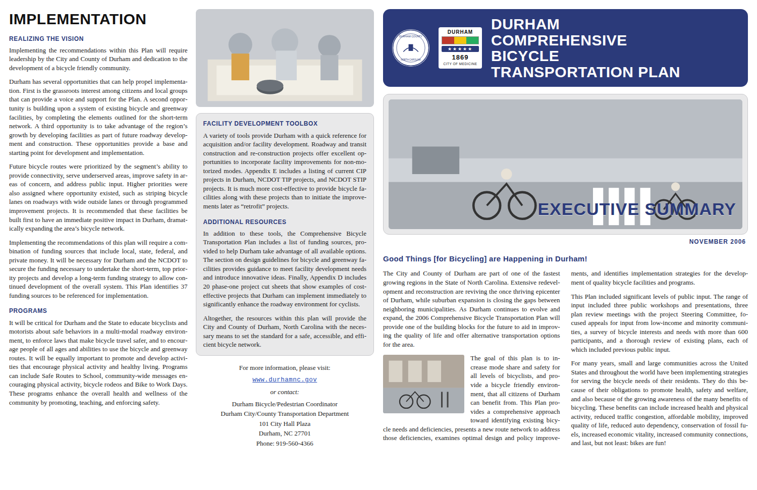Implementation
Realizing the Vision
Implementing the recommendations within this Plan will require leadership by the City and County of Durham and dedication to the development of a bicycle friendly community.
Durham has several opportunities that can help propel implementation. First is the grassroots interest among citizens and local groups that can provide a voice and support for the Plan. A second opportunity is building upon a system of existing bicycle and greenway facilities, by completing the elements outlined for the short-term network. A third opportunity is to take advantage of the region’s growth by developing facilities as part of future roadway development and construction. These opportunities provide a base and starting point for development and implementation.
Future bicycle routes were prioritized by the segment’s ability to provide connectivity, serve underserved areas, improve safety in areas of concern, and address public input. Higher priorities were also assigned where opportunity existed, such as striping bicycle lanes on roadways with wide outside lanes or through programmed improvement projects. It is recommended that these facilities be built first to have an immediate positive impact in Durham, dramatically expanding the area’s bicycle network.
Implementing the recommendations of this plan will require a combination of funding sources that include local, state, federal, and private money. It will be necessary for Durham and the NCDOT to secure the funding necessary to undertake the short-term, top priority projects and develop a long-term funding strategy to allow continued development of the overall system. This Plan identifies 37 funding sources to be referenced for implementation.
Programs
It will be critical for Durham and the State to educate bicyclists and motorists about safe behaviors in a multi-modal roadway environment, to enforce laws that make bicycle travel safer, and to encourage people of all ages and abilities to use the bicycle and greenway routes. It will be equally important to promote and develop activities that encourage physical activity and healthy living. Programs can include Safe Routes to School, community-wide messages encouraging physical activity, bicycle rodeos and Bike to Work Days. These programs enhance the overall health and wellness of the community by promoting, teaching, and enforcing safety.
Facility Development Toolbox
A variety of tools provide Durham with a quick reference for acquisition and/or facility development. Roadway and transit construction and re-construction projects offer excellent opportunities to incorporate facility improvements for non-motorized modes. Appendix E includes a listing of current CIP projects in Durham, NCDOT TIP projects, and NCDOT STIP projects. It is much more cost-effective to provide bicycle facilities along with these projects than to initiate the improvements later as “retrofit” projects.
Additional Resources
In addition to these tools, the Comprehensive Bicycle Transportation Plan includes a list of funding sources, provided to help Durham take advantage of all available options. The section on design guidelines for bicycle and greenway facilities provides guidance to meet facility development needs and introduce innovative ideas. Finally, Appendix D includes 20 phase-one project cut sheets that show examples of cost-effective projects that Durham can implement immediately to significantly enhance the roadway environment for cyclists.
Altogether, the resources within this plan will provide the City and County of Durham, North Carolina with the necessary means to set the standard for a safe, accessible, and efficient bicycle network.
For more information, please visit:
www.durhamnc.gov
or contact:
Durham Bicycle/Pedestrian Coordinator
Durham City/County Transportation Department
101 City Hall Plaza
Durham, NC 27701
Phone: 919-560-4366
DURHAM COUNTY NORTH CAROLINA
DURHAM
★★★★★
1869
CITY OF MEDICINE
Durham
Comprehensive
Bicycle
Transportation Plan
Executive Summary
November 2006
Good Things [for Bicycling] are Happening in Durham!
The City and County of Durham are part of one of the fastest growing regions in the State of North Carolina. Extensive redevelopment and reconstruction are reviving the once thriving epicenter of Durham, while suburban expansion is closing the gaps between neighboring municipalities. As Durham continues to evolve and expand, the 2006 Comprehensive Bicycle Transportation Plan will provide one of the building blocks for the future to aid in improving the quality of life and offer alternative transportation options for the area.
The goal of this plan is to increase mode share and safety for all levels of bicyclists, and provide a bicycle friendly environment, that all citizens of Durham can benefit from. This Plan provides a comprehensive approach toward identifying existing bicycle needs and deficiencies, presents a new route network to address those deficiencies, examines optimal design and policy improvements, and identifies implementation strategies for the development of quality bicycle facilities and programs.
This Plan included significant levels of public input. The range of input included three public workshops and presentations, three plan review meetings with the project Steering Committee, focused appeals for input from low-income and minority communities, a survey of bicycle interests and needs with more than 600 participants, and a thorough review of existing plans, each of which included previous public input.
For many years, small and large communities across the United States and throughout the world have been implementing strategies for serving the bicycle needs of their residents. They do this because of their obligations to promote health, safety and welfare, and also because of the growing awareness of the many benefits of bicycling. These benefits can include increased health and physical activity, reduced traffic congestion, affordable mobility, improved quality of life, reduced auto dependency, conservation of fossil fuels, increased economic vitality, increased community connections, and last, but not least: bikes are fun!